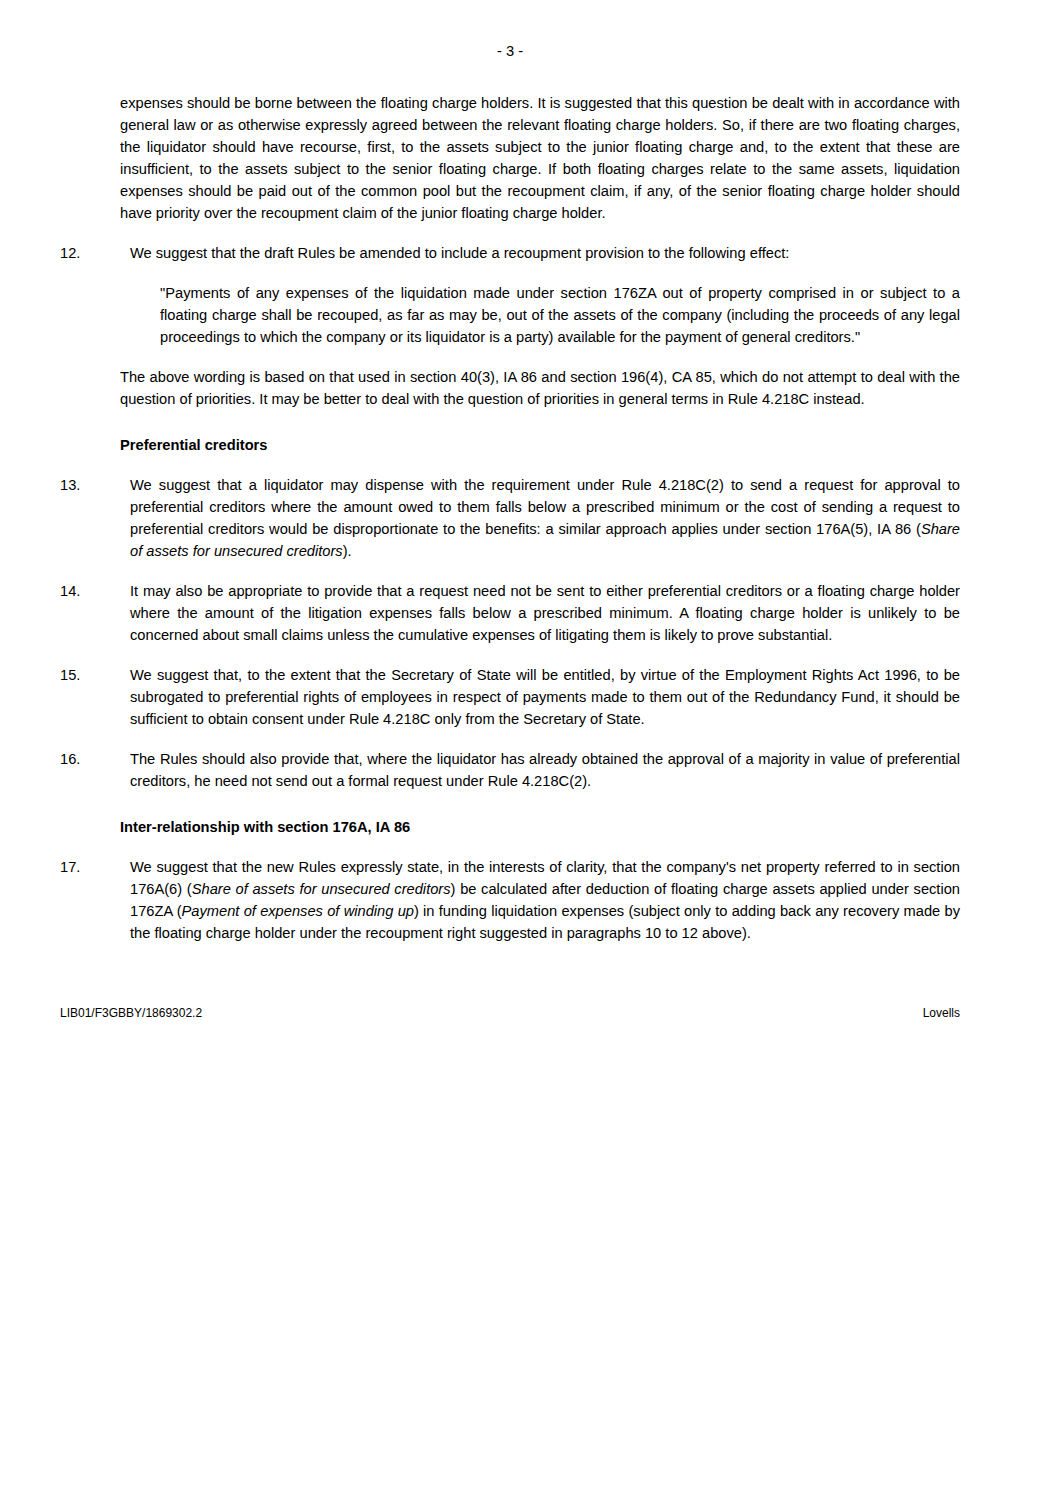- 3 -
expenses should be borne between the floating charge holders. It is suggested that this question be dealt with in accordance with general law or as otherwise expressly agreed between the relevant floating charge holders. So, if there are two floating charges, the liquidator should have recourse, first, to the assets subject to the junior floating charge and, to the extent that these are insufficient, to the assets subject to the senior floating charge. If both floating charges relate to the same assets, liquidation expenses should be paid out of the common pool but the recoupment claim, if any, of the senior floating charge holder should have priority over the recoupment claim of the junior floating charge holder.
12.
We suggest that the draft Rules be amended to include a recoupment provision to the following effect:
"Payments of any expenses of the liquidation made under section 176ZA out of property comprised in or subject to a floating charge shall be recouped, as far as may be, out of the assets of the company (including the proceeds of any legal proceedings to which the company or its liquidator is a party) available for the payment of general creditors."
The above wording is based on that used in section 40(3), IA 86 and section 196(4), CA 85, which do not attempt to deal with the question of priorities. It may be better to deal with the question of priorities in general terms in Rule 4.218C instead.
Preferential creditors
13.
We suggest that a liquidator may dispense with the requirement under Rule 4.218C(2) to send a request for approval to preferential creditors where the amount owed to them falls below a prescribed minimum or the cost of sending a request to preferential creditors would be disproportionate to the benefits: a similar approach applies under section 176A(5), IA 86 (Share of assets for unsecured creditors).
14.
It may also be appropriate to provide that a request need not be sent to either preferential creditors or a floating charge holder where the amount of the litigation expenses falls below a prescribed minimum. A floating charge holder is unlikely to be concerned about small claims unless the cumulative expenses of litigating them is likely to prove substantial.
15.
We suggest that, to the extent that the Secretary of State will be entitled, by virtue of the Employment Rights Act 1996, to be subrogated to preferential rights of employees in respect of payments made to them out of the Redundancy Fund, it should be sufficient to obtain consent under Rule 4.218C only from the Secretary of State.
16.
The Rules should also provide that, where the liquidator has already obtained the approval of a majority in value of preferential creditors, he need not send out a formal request under Rule 4.218C(2).
Inter-relationship with section 176A, IA 86
17.
We suggest that the new Rules expressly state, in the interests of clarity, that the company's net property referred to in section 176A(6) (Share of assets for unsecured creditors) be calculated after deduction of floating charge assets applied under section 176ZA (Payment of expenses of winding up) in funding liquidation expenses (subject only to adding back any recovery made by the floating charge holder under the recoupment right suggested in paragraphs 10 to 12 above).
LIB01/F3GBBY/1869302.2 Lovells